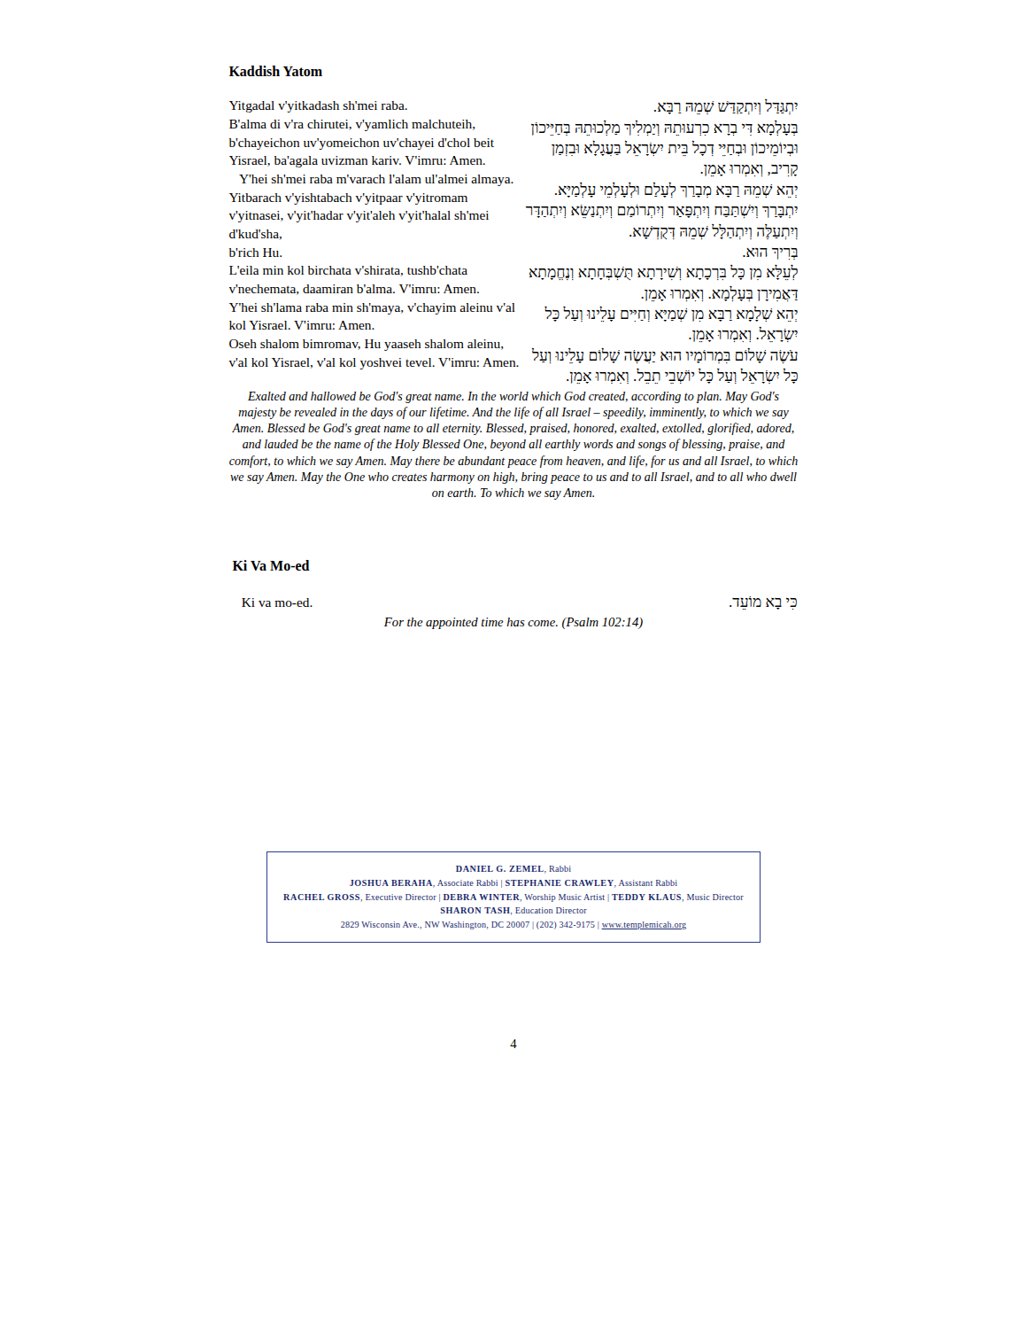Kaddish Yatom
| Yitgadal v'yitkadash sh'mei raba. B'alma di v'ra chirutei, v'yamlich malchuteih, b'chayeichon uv'yomeichon uv'chayei d'chol beit Yisrael, ba'agala uvizman kariv. V'imru: Amen. Y'hei sh'mei raba m'varach l'alam ul'almei almaya. Yitbarach v'yishtabach v'yitpaar v'yitromam v'yitnasei, v'yit'hadar v'yit'aleh v'yit'halal sh'mei d'kud'sha, b'rich Hu. L'eila min kol birchata v'shirata, tushb'chata v'nechemata, daamiran b'alma. V'imru: Amen. Y'hei sh'lama raba min sh'maya, v'chayim aleinu v'al kol Yisrael. V'imru: Amen. Oseh shalom bimromav, Hu yaaseh shalom aleinu, v'al kol Yisrael, v'al kol yoshvei tevel. V'imru: Amen. | יִתְגַּדַּל וְיִתְקַדַּשׁ שְׁמֵהּ רַבָּא. בְּעָלְמָא דִּי בְרָא כִרְעוּתֵהּ וְיַמְלִיךְ מַלְכוּתֵהּ בְּחַיֵּיכוֹן וּבְיוֹמֵיכוֹן וּבְחַיֵּי דְכָל בֵּית יִשְׂרָאֵל בַּעֲגָלָא וּבִזְמַן קָרִיב, וְאִמְרוּ אָמֵן. יְהֵא שְׁמֵהּ רַבָּא מְבָרַךְ לְעָלַם וּלְעָלְמֵי עָלְמַיָּא. יִתְבָּרַךְ וְיִשְׁתַּבַּח וְיִתְפָּאַר וְיִתְרוֹמַם וְיִתְנַשֵּׂא וְיִתְהַדָּר וְיִתְעַלֶּה וְיִתְהַלָּל שְׁמֵהּ דְּקֻדְשָׁא. בְּרִיךְ הוּא. לְעֵלָּא מִן כָּל בִּרְכָתָא וְשִׁירָתָא תֻּשְׁבְּחָתָא וְנֶחֱמָתָא דַּאֲמִירָן בְּעָלְמָא. וְאִמְרוּ אָמֵן. יְהֵא שְׁלָמָא רַבָּא מִן שְׁמַיָּא וְחַיִּים עָלֵינוּ וְעַל כָּל יִשְׂרָאֵל. וְאִמְרוּ אָמֵן. עֹשֶׂה שָׁלוֹם בִּמְרוֹמָיו הוּא יַעֲשֶׂה שָׁלוֹם עָלֵינוּ וְעַל כָּל יִשְׂרָאֵל וְעַל כָּל יוֹשְׁבֵי תֵבֵל. וְאִמְרוּ אָמֵן. |
Exalted and hallowed be God's great name. In the world which God created, according to plan. May God's majesty be revealed in the days of our lifetime. And the life of all Israel – speedily, imminently, to which we say Amen. Blessed be God's great name to all eternity. Blessed, praised, honored, exalted, extolled, glorified, adored, and lauded be the name of the Holy Blessed One, beyond all earthly words and songs of blessing, praise, and comfort, to which we say Amen. May there be abundant peace from heaven, and life, for us and all Israel, to which we say Amen. May the One who creates harmony on high, bring peace to us and to all Israel, and to all who dwell on earth. To which we say Amen.
Ki Va Mo-ed
| Ki va mo-ed. | כִּי בָא מוֹעֵד. |
For the appointed time has come. (Psalm 102:14)
DANIEL G. ZEMEL, Rabbi
JOSHUA BERAHA, Associate Rabbi | STEPHANIE CRAWLEY, Assistant Rabbi
RACHEL GROSS, Executive Director | DEBRA WINTER, Worship Music Artist | TEDDY KLAUS, Music Director
SHARON TASH, Education Director
2829 Wisconsin Ave., NW Washington, DC 20007 | (202) 342-9175 | www.templemicah.org
4